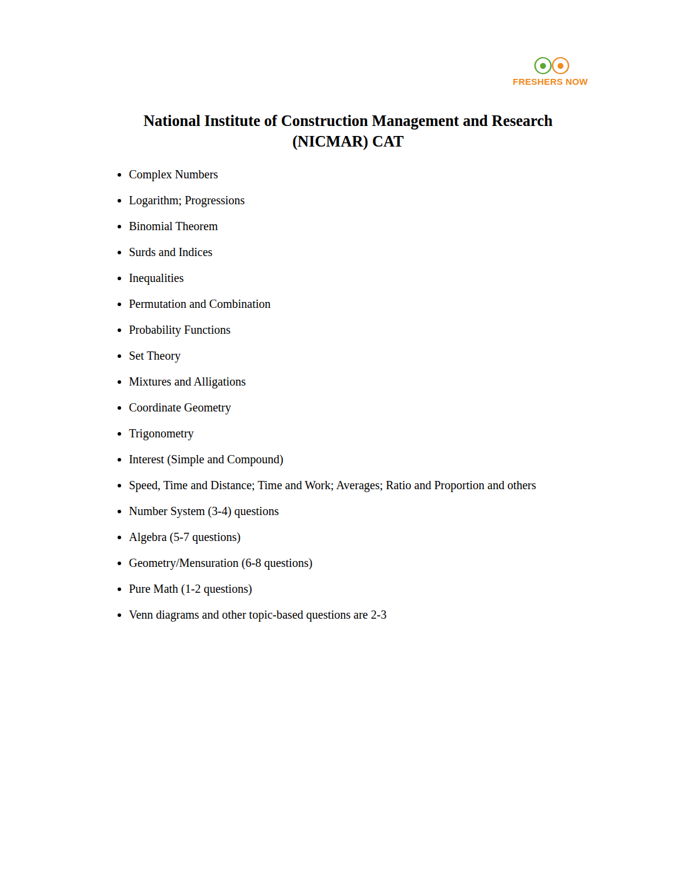⦿⦿
FRESHERS NOW
National Institute of Construction Management and Research (NICMAR) CAT
Complex Numbers
Logarithm; Progressions
Binomial Theorem
Surds and Indices
Inequalities
Permutation and Combination
Probability Functions
Set Theory
Mixtures and Alligations
Coordinate Geometry
Trigonometry
Interest (Simple and Compound)
Speed, Time and Distance; Time and Work; Averages; Ratio and Proportion and others
Number System (3-4) questions
Algebra (5-7 questions)
Geometry/Mensuration (6-8 questions)
Pure Math (1-2 questions)
Venn diagrams and other topic-based questions are 2-3